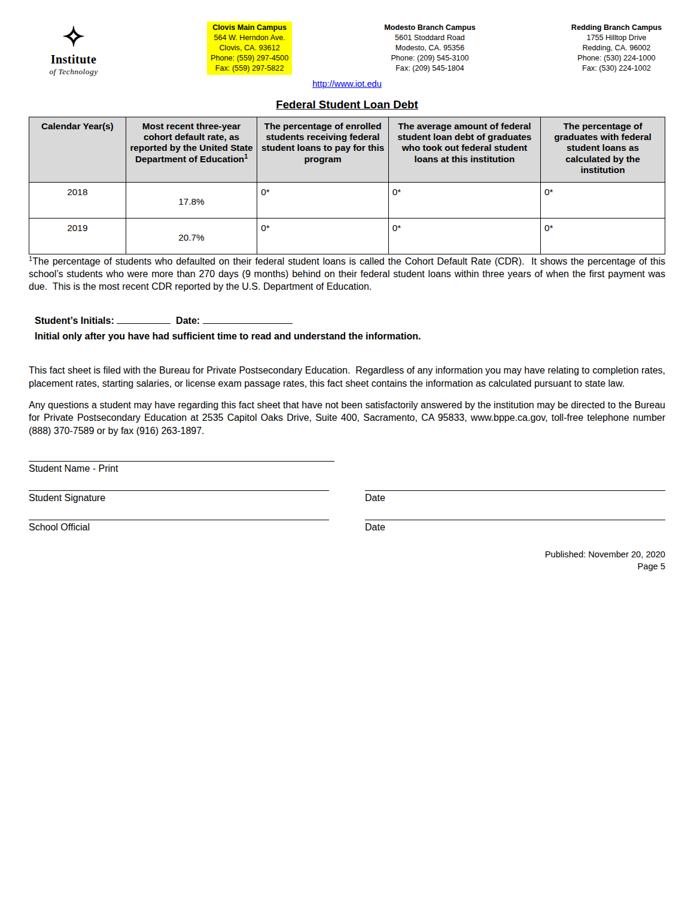✧
Institute
of Technology
Clovis Main Campus
564 W. Herndon Ave.
Clovis, CA. 93612
Phone: (559) 297-4500
Fax: (559) 297-5822
Modesto Branch Campus
5601 Stoddard Road
Modesto, CA. 95356
Phone: (209) 545-3100
Fax: (209) 545-1804
Redding Branch Campus
1755 Hilltop Drive
Redding, CA. 96002
Phone: (530) 224-1000
Fax: (530) 224-1002
http://www.iot.edu
Federal Student Loan Debt
| Calendar Year(s) | Most recent three-year cohort default rate, as reported by the United State Department of Education 1 | The percentage of enrolled students receiving federal student loans to pay for this program | The average amount of federal student loan debt of graduates who took out federal student loans at this institution | The percentage of graduates with federal student loans as calculated by the institution |
| --- | --- | --- | --- | --- |
| 2018 | 17.8% | 0* | 0* | 0* |
| 2019 | 20.7% | 0* | 0* | 0* |
1The percentage of students who defaulted on their federal student loans is called the Cohort Default Rate (CDR). It shows the percentage of this school’s students who were more than 270 days (9 months) behind on their federal student loans within three years of when the first payment was due. This is the most recent CDR reported by the U.S. Department of Education.
Student’s Initials: Date:
Initial only after you have had sufficient time to read and understand the information.
This fact sheet is filed with the Bureau for Private Postsecondary Education. Regardless of any information you may have relating to completion rates, placement rates, starting salaries, or license exam passage rates, this fact sheet contains the information as calculated pursuant to state law.
Any questions a student may have regarding this fact sheet that have not been satisfactorily answered by the institution may be directed to the Bureau for Private Postsecondary Education at 2535 Capitol Oaks Drive, Suite 400, Sacramento, CA 95833, www.bppe.ca.gov, toll-free telephone number (888) 370-7589 or by fax (916) 263-1897.
Student Name - Print
Student Signature
Date
School Official
Date
Published: November 20, 2020
Page 5